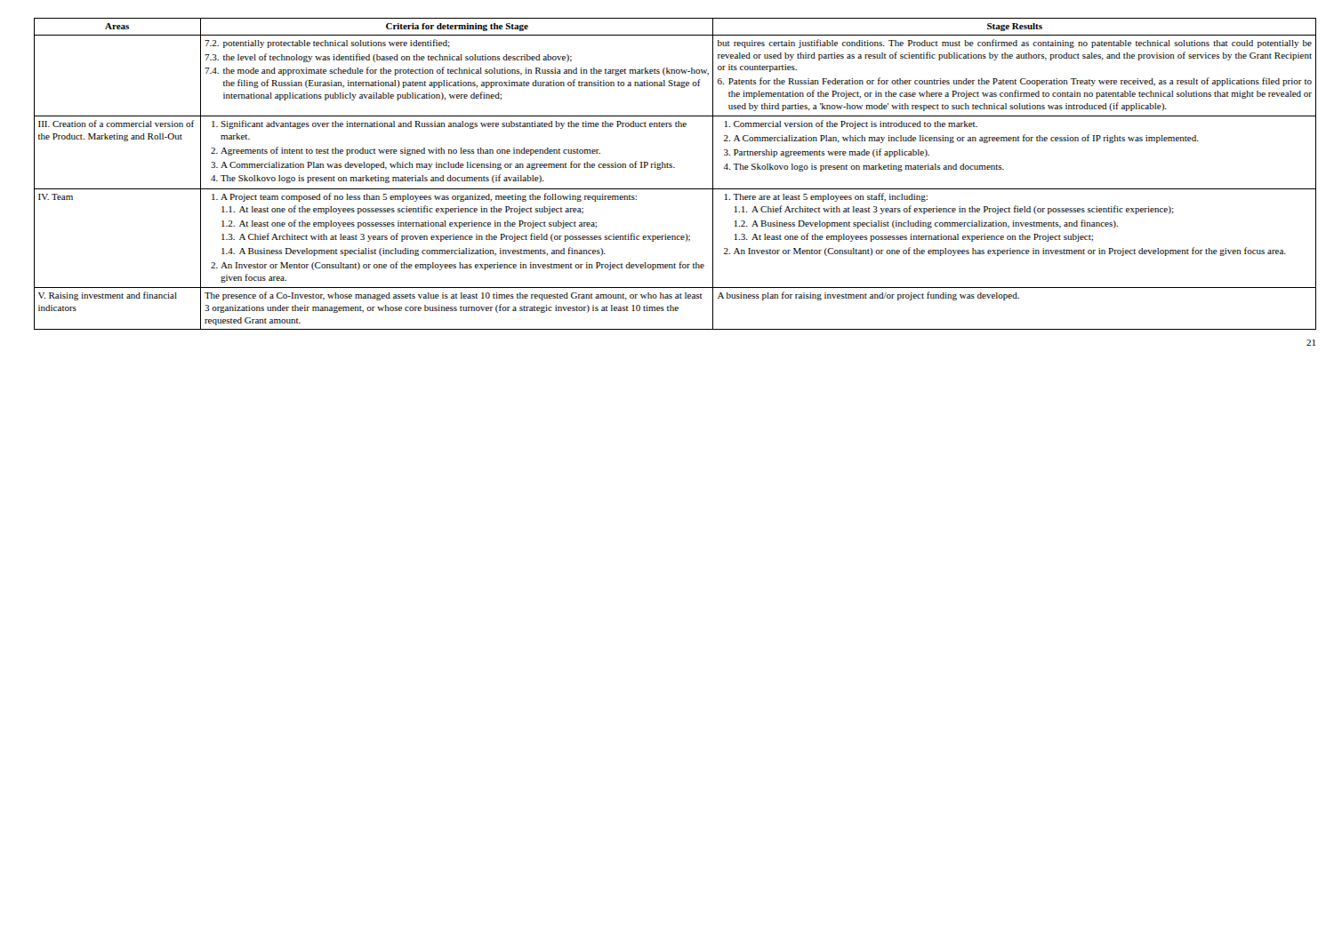| | Areas | Criteria for determining the Stage | Stage Results |
| --- | --- | --- | --- |
| | | 7.2. potentially protectable technical solutions were identified; 7.3. the level of technology was identified (based on the technical solutions described above); 7.4. the mode and approximate schedule for the protection of technical solutions, in Russia and in the target markets (know-how, the filing of Russian (Eurasian, international) patent applications, approximate duration of transition to a national Stage of international applications publicly available publication), were defined; | but requires certain justifiable conditions. The Product must be confirmed as containing no patentable technical solutions that could potentially be revealed or used by third parties as a result of scientific publications by the authors, product sales, and the provision of services by the Grant Recipient or its counterparties. 6. Patents for the Russian Federation or for other countries under the Patent Cooperation Treaty were received, as a result of applications filed prior to the implementation of the Project, or in the case where a Project was confirmed to contain no patentable technical solutions that might be revealed or used by third parties, a 'know-how mode' with respect to such technical solutions was introduced (if applicable). |
| | III. Creation of a commercial version of the Product. Marketing and Roll-Out | Significant advantages over the international and Russian analogs were substantiated by the time the Product enters the market. Agreements of intent to test the product were signed with no less than one independent customer. A Commercialization Plan was developed, which may include licensing or an agreement for the cession of IP rights. The Skolkovo logo is present on marketing materials and documents (if available). | Commercial version of the Project is introduced to the market. A Commercialization Plan, which may include licensing or an agreement for the cession of IP rights was implemented. Partnership agreements were made (if applicable). The Skolkovo logo is present on marketing materials and documents. |
| | IV. Team | A Project team composed of no less than 5 employees was organized, meeting the following requirements: 1.1. At least one of the employees possesses scientific experience in the Project subject area; 1.2. At least one of the employees possesses international experience in the Project subject area; 1.3. A Chief Architect with at least 3 years of proven experience in the Project field (or possesses scientific experience); 1.4. A Business Development specialist (including commercialization, investments, and finances). An Investor or Mentor (Consultant) or one of the employees has experience in investment or in Project development for the given focus area. | There are at least 5 employees on staff, including: 1.1. A Chief Architect with at least 3 years of experience in the Project field (or possesses scientific experience); 1.2. A Business Development specialist (including commercialization, investments, and finances). 1.3. At least one of the employees possesses international experience on the Project subject; An Investor or Mentor (Consultant) or one of the employees has experience in investment or in Project development for the given focus area. |
| | V. Raising investment and financial indicators | The presence of a Co-Investor, whose managed assets value is at least 10 times the requested Grant amount, or who has at least 3 organizations under their management, or whose core business turnover (for a strategic investor) is at least 10 times the requested Grant amount. | A business plan for raising investment and/or project funding was developed. |
21